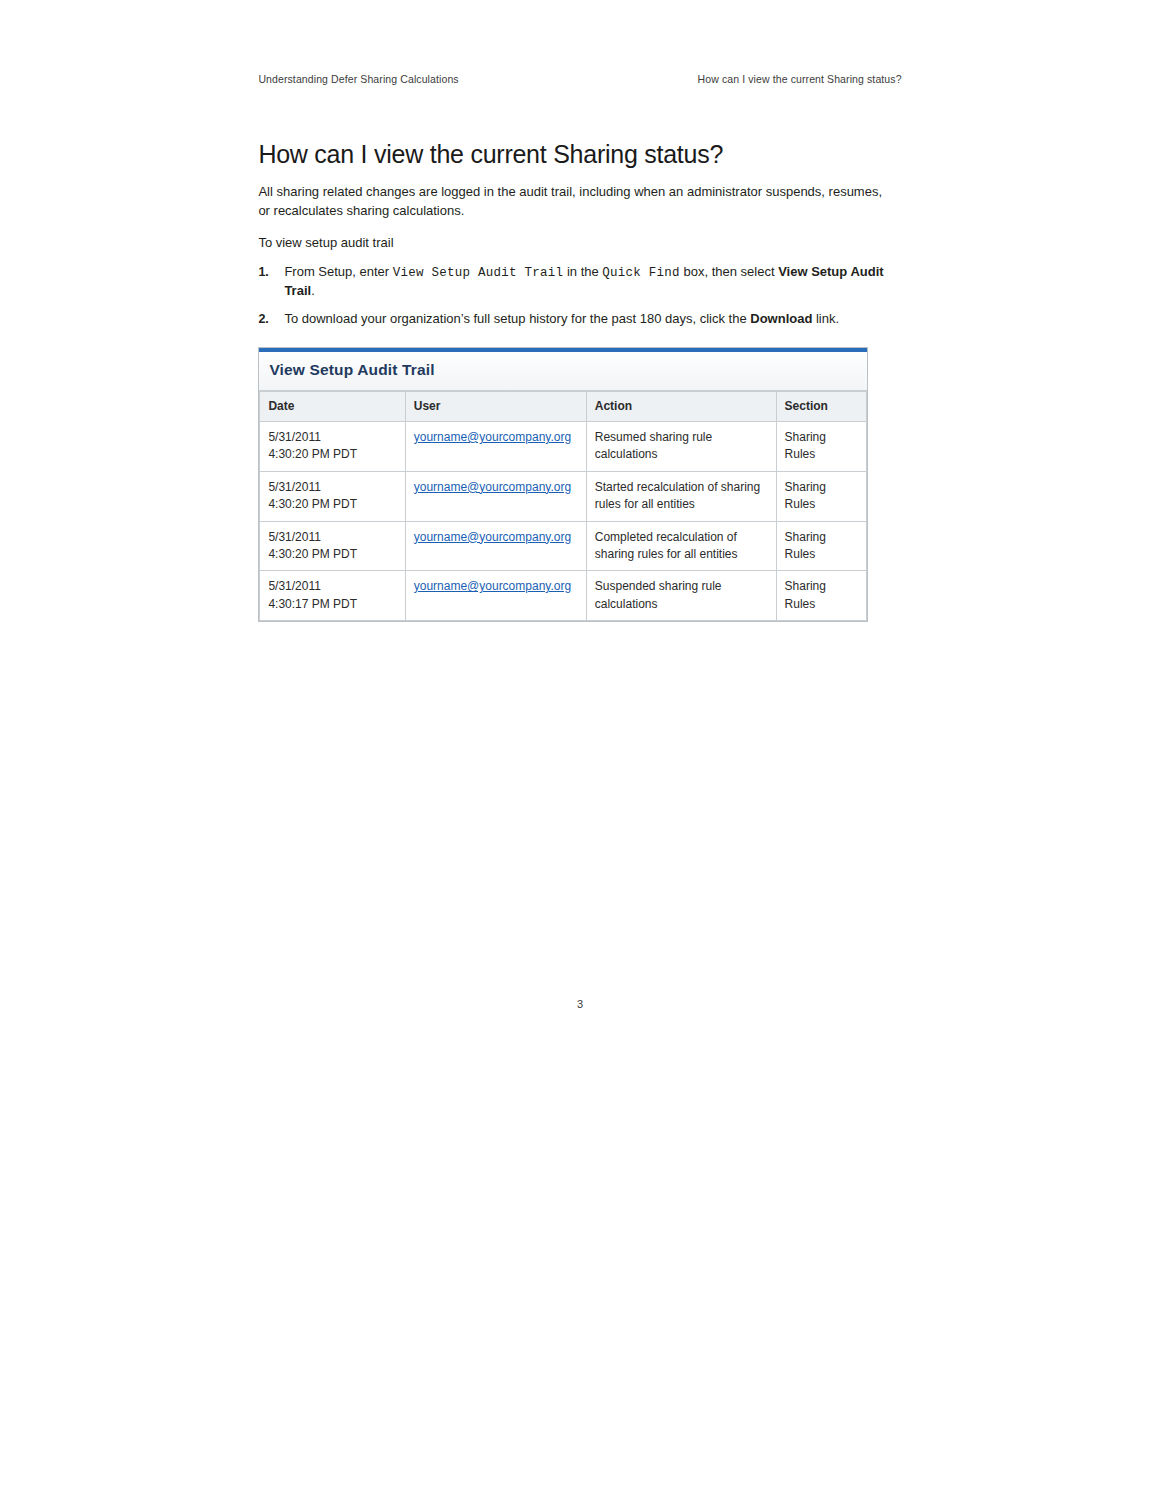Understanding Defer Sharing Calculations
How can I view the current Sharing status?
How can I view the current Sharing status?
All sharing related changes are logged in the audit trail, including when an administrator suspends, resumes, or recalculates sharing calculations.
To view setup audit trail
From Setup, enter View Setup Audit Trail in the Quick Find box, then select View Setup Audit Trail.
To download your organization’s full setup history for the past 180 days, click the Download link.
View Setup Audit Trail
| Date | User | Action | Section |
| --- | --- | --- | --- |
| 5/31/2011 4:30:20 PM PDT | yourname@yourcompany.org | Resumed sharing rule calculations | Sharing Rules |
| 5/31/2011 4:30:20 PM PDT | yourname@yourcompany.org | Started recalculation of sharing rules for all entities | Sharing Rules |
| 5/31/2011 4:30:20 PM PDT | yourname@yourcompany.org | Completed recalculation of sharing rules for all entities | Sharing Rules |
| 5/31/2011 4:30:17 PM PDT | yourname@yourcompany.org | Suspended sharing rule calculations | Sharing Rules |
3